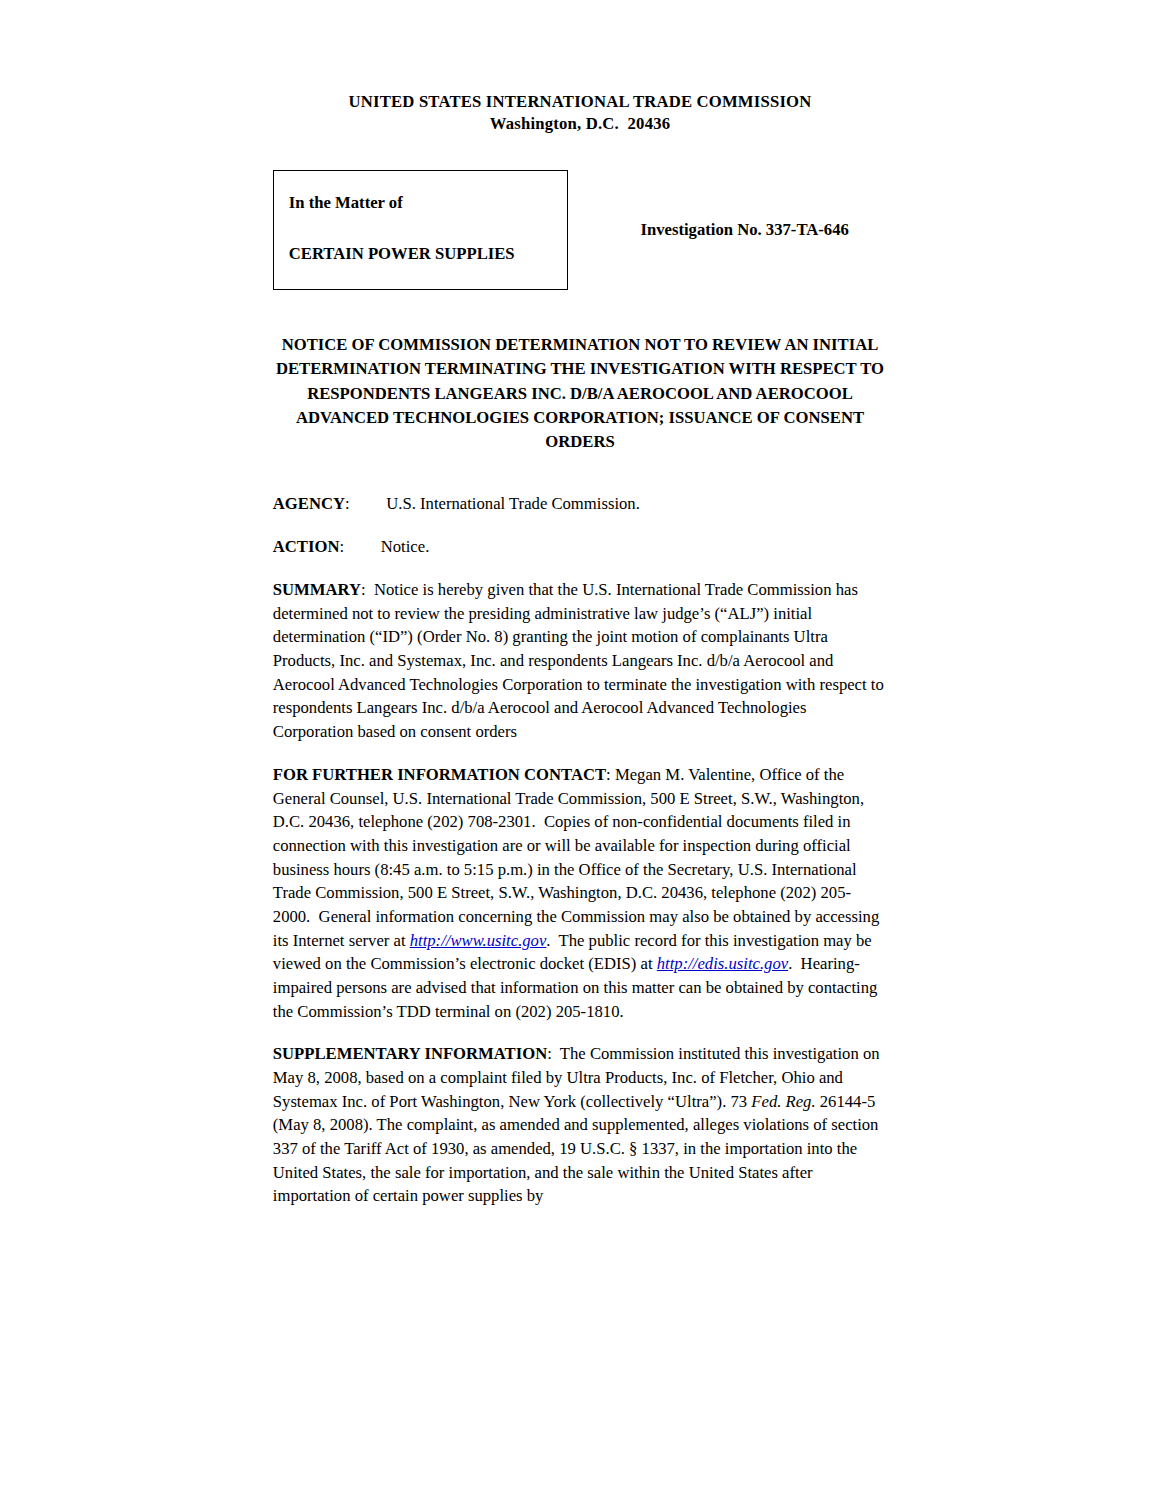UNITED STATES INTERNATIONAL TRADE COMMISSION Washington, D.C. 20436
| In the Matter of CERTAIN POWER SUPPLIES | Investigation No. 337-TA-646 |
Notice of Commission Determination Not to Review an Initial Determination Terminating the Investigation with Respect to Respondents Langears Inc. d/b/a Aerocool and Aerocool Advanced Technologies Corporation; Issuance of Consent Orders
AGENCY: U.S. International Trade Commission.
ACTION: Notice.
SUMMARY: Notice is hereby given that the U.S. International Trade Commission has determined not to review the presiding administrative law judge’s (“ALJ”) initial determination (“ID”) (Order No. 8) granting the joint motion of complainants Ultra Products, Inc. and Systemax, Inc. and respondents Langears Inc. d/b/a Aerocool and Aerocool Advanced Technologies Corporation to terminate the investigation with respect to respondents Langears Inc. d/b/a Aerocool and Aerocool Advanced Technologies Corporation based on consent orders
FOR FURTHER INFORMATION CONTACT: Megan M. Valentine, Office of the General Counsel, U.S. International Trade Commission, 500 E Street, S.W., Washington, D.C. 20436, telephone (202) 708-2301. Copies of non-confidential documents filed in connection with this investigation are or will be available for inspection during official business hours (8:45 a.m. to 5:15 p.m.) in the Office of the Secretary, U.S. International Trade Commission, 500 E Street, S.W., Washington, D.C. 20436, telephone (202) 205-2000. General information concerning the Commission may also be obtained by accessing its Internet server at http://www.usitc.gov. The public record for this investigation may be viewed on the Commission’s electronic docket (EDIS) at http://edis.usitc.gov. Hearing-impaired persons are advised that information on this matter can be obtained by contacting the Commission’s TDD terminal on (202) 205-1810.
SUPPLEMENTARY INFORMATION: The Commission instituted this investigation on May 8, 2008, based on a complaint filed by Ultra Products, Inc. of Fletcher, Ohio and Systemax Inc. of Port Washington, New York (collectively “Ultra”). 73 Fed. Reg. 26144-5 (May 8, 2008). The complaint, as amended and supplemented, alleges violations of section 337 of the Tariff Act of 1930, as amended, 19 U.S.C. § 1337, in the importation into the United States, the sale for importation, and the sale within the United States after importation of certain power supplies by